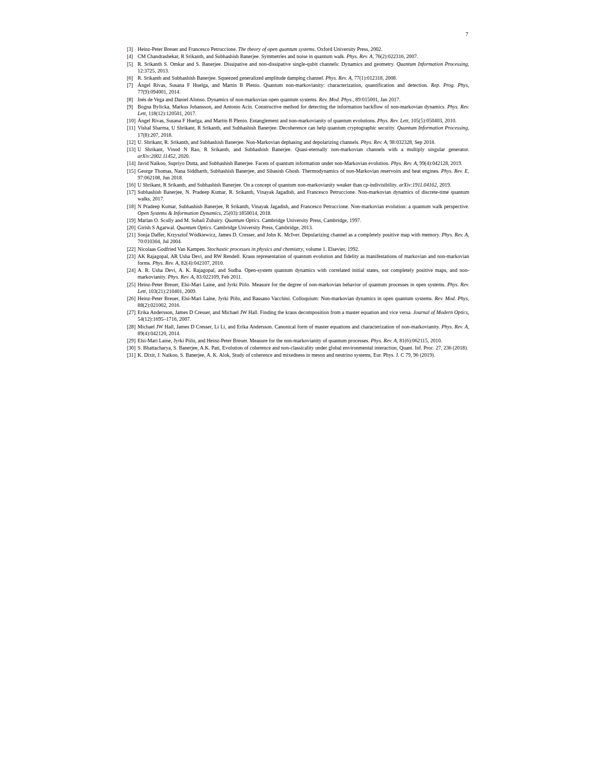7
[3] Heinz-Peter Breuer and Francesco Petruccione. The theory of open quantum systems. Oxford University Press, 2002.
[4] CM Chandrashekar, R Srikanth, and Subhashish Banerjee. Symmetries and noise in quantum walk. Phys. Rev. A, 76(2):022316, 2007.
[5] R. Srikanth S. Omkar and S. Banerjee. Dissipative and non-dissipative single-qubit channels: Dynamics and geometry. Quantum Information Processing, 12:3725, 2013.
[6] R. Srikanth and Subhashish Banerjee. Squeezed generalized amplitude damping channel. Phys. Rev. A, 77(1):012318, 2008.
[7] Ángel Rivas, Susana F Huelga, and Martin B Plenio. Quantum non-markovianity: characterization, quantification and detection. Rep. Prog. Phys, 77(9):094001, 2014.
[8] Inés de Vega and Daniel Alonso. Dynamics of non-markovian open quantum systems. Rev. Mod. Phys., 89:015001, Jan 2017.
[9] Bogna Bylicka, Markus Johansson, and Antonio Acín. Constructive method for detecting the information backflow of non-markovian dynamics. Phys. Rev. Lett, 118(12):120501, 2017.
[10] Ángel Rivas, Susana F Huelga, and Martin B Plenio. Entanglement and non-markovianity of quantum evolutions. Phys. Rev. Lett, 105(5):050403, 2010.
[11] Vishal Sharma, U Shrikant, R Srikanth, and Subhashish Banerjee. Decoherence can help quantum cryptographic security. Quantum Information Processing, 17(8):207, 2018.
[12] U. Shrikant, R. Srikanth, and Subhashish Banerjee. Non-Markovian dephasing and depolarizing channels. Phys. Rev. A, 98:032328, Sep 2018.
[13] U Shrikant, Vinod N Rao, R Srikanth, and Subhashish Banerjee. Quasi-eternally non-markovian channels with a multiply singular generator. arXiv:2002.11452, 2020.
[14] Javid Naikoo, Supriyo Dutta, and Subhashish Banerjee. Facets of quantum information under non-Markovian evolution. Phys. Rev. A, 99(4):042128, 2019.
[15] George Thomas, Nana Siddharth, Subhashish Banerjee, and Sibasish Ghosh. Thermodynamics of non-Markovian reservoirs and heat engines. Phys. Rev. E, 97:062108, Jun 2018.
[16] U Shrikant, R Srikanth, and Subhashish Banerjee. On a concept of quantum non-markovianity weaker than cp-indivisibility. arXiv:1911.04162, 2019.
[17] Subhashish Banerjee, N. Pradeep Kumar, R. Srikanth, Vinayak Jagadish, and Francesco Petruccione. Non-markovian dynamics of discrete-time quantum walks, 2017.
[18] N Pradeep Kumar, Subhashish Banerjee, R Srikanth, Vinayak Jagadish, and Francesco Petruccione. Non-markovian evolution: a quantum walk perspective. Open Systems & Information Dynamics, 25(03):1850014, 2018.
[19] Marlan O. Scully and M. Suhail Zubairy. Quantum Optics. Cambridge University Press, Cambridge, 1997.
[20] Girish S Agarwal. Quantum Optics. Cambridge University Press, Cambridge, 2013.
[21] Sonja Daffer, Krzysztof Wódkiewicz, James D. Cresser, and John K. McIver. Depolarizing channel as a completely positive map with memory. Phys. Rev. A, 70:010304, Jul 2004.
[22] Nicolaas Godfried Van Kampen. Stochastic processes in physics and chemistry, volume 1. Elsevier, 1992.
[23] AK Rajagopal, AR Usha Devi, and RW Rendell. Kraus representation of quantum evolution and fidelity as manifestations of markovian and non-markovian forms. Phys. Rev. A, 82(4):042107, 2010.
[24] A. R. Usha Devi, A. K. Rajagopal, and Sudha. Open-system quantum dynamics with correlated initial states, not completely positive maps, and non-markovianity. Phys. Rev. A, 83:022109, Feb 2011.
[25] Heinz-Peter Breuer, Elsi-Mari Laine, and Jyrki Piilo. Measure for the degree of non-markovian behavior of quantum processes in open systems. Phys. Rev. Lett, 103(21):210401, 2009.
[26] Heinz-Peter Breuer, Elsi-Mari Laine, Jyrki Piilo, and Bassano Vacchini. Colloquium: Non-markovian dynamics in open quantum systems. Rev. Mod. Phys, 88(2):021002, 2016.
[27] Erika Andersson, James D Cresser, and Michael JW Hall. Finding the kraus decomposition from a master equation and vice versa. Journal of Modern Optics, 54(12):1695–1716, 2007.
[28] Michael JW Hall, James D Cresser, Li Li, and Erika Andersson. Canonical form of master equations and characterization of non-markovianity. Phys. Rev. A, 89(4):042120, 2014.
[29] Elsi-Mari Laine, Jyrki Piilo, and Heinz-Peter Breuer. Measure for the non-markovianity of quantum processes. Phys. Rev. A, 81(6):062115, 2010.
[30] S. Bhattacharya, S. Banerjee, A.K. Pati, Evolution of coherence and non-classicality under global environmental interaction, Quant. Inf. Proc. 27, 236 (2018).
[31] K. Dixit, J. Naikoo, S. Banerjee, A. K. Alok, Study of coherence and mixedness in meson and neutrino systems, Eur. Phys. J. C 79, 96 (2019).